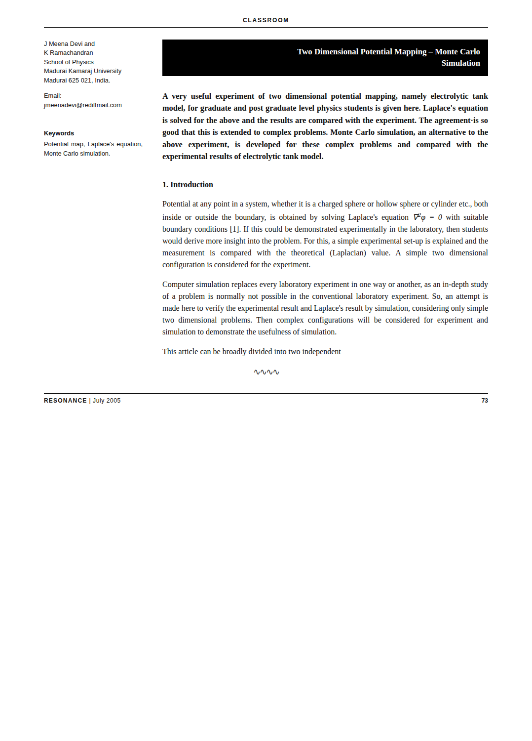CLASSROOM
J Meena Devi and
K Ramachandran
School of Physics
Madurai Kamaraj University
Madurai 625 021, India.
Email:
jmeenadevi@rediffmail.com
Keywords
Potential map, Laplace's equation, Monte Carlo simulation.
Two Dimensional Potential Mapping – Monte Carlo
Simulation
A very useful experiment of two dimensional potential mapping, namely electrolytic tank model, for graduate and post graduate level physics students is given here. Laplace's equation is solved for the above and the results are compared with the experiment. The agreement·is so good that this is extended to complex problems. Monte Carlo simulation, an alternative to the above experiment, is developed for these complex problems and compared with the experimental results of electrolytic tank model.
1. Introduction
Potential at any point in a system, whether it is a charged sphere or hollow sphere or cylinder etc., both inside or outside the boundary, is obtained by solving Laplace's equation ∇2φ = 0 with suitable boundary conditions [1]. If this could be demonstrated experimentally in the laboratory, then students would derive more insight into the problem. For this, a simple experimental set-up is explained and the measurement is compared with the theoretical (Laplacian) value. A simple two dimensional configuration is considered for the experiment.
Computer simulation replaces every laboratory experiment in one way or another, as an in-depth study of a problem is normally not possible in the conventional laboratory experiment. So, an attempt is made here to verify the experimental result and Laplace's result by simulation, considering only simple two dimensional problems. Then complex configurations will be considered for experiment and simulation to demonstrate the usefulness of simulation.
This article can be broadly divided into two independent
∿∿∿∿
RESONANCE | July 2005
73